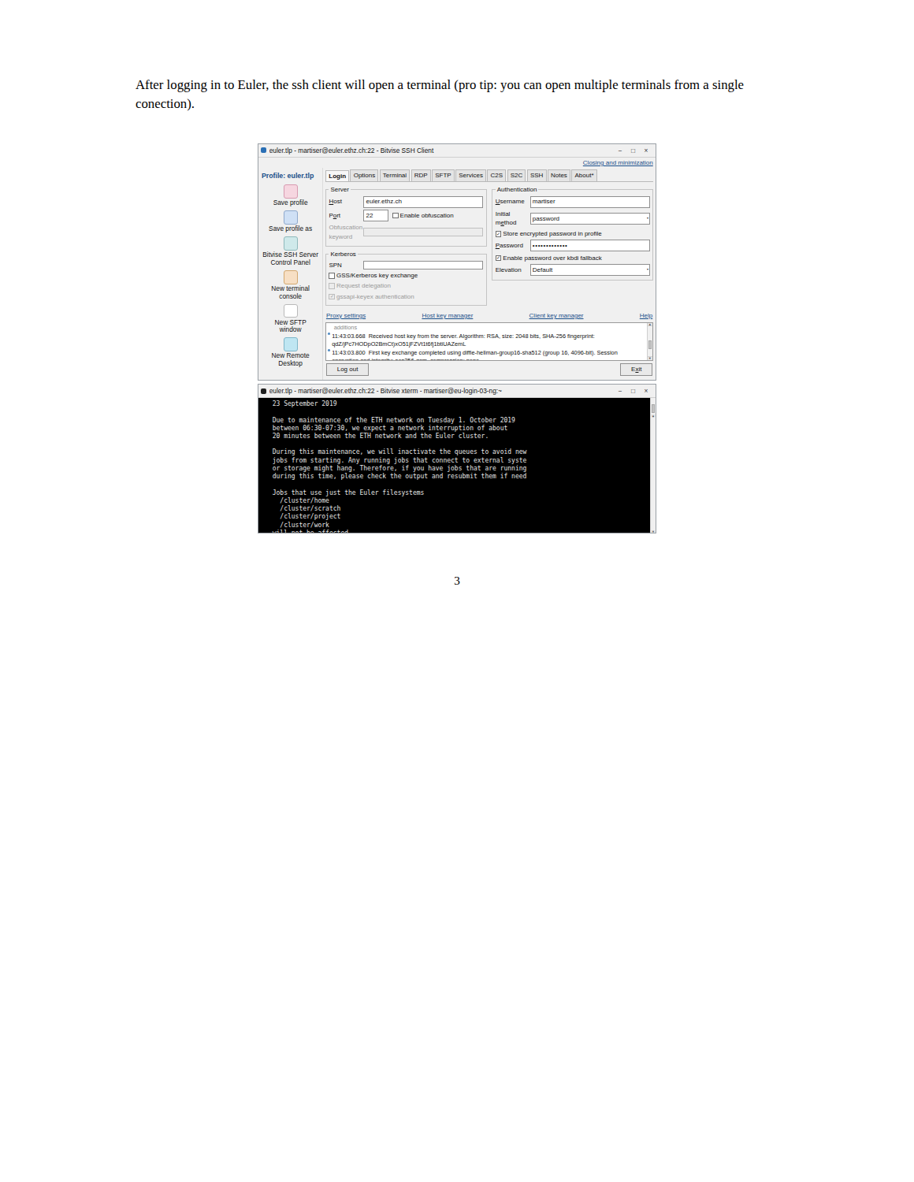After logging in to Euler, the ssh client will open a terminal (pro tip: you can open multiple terminals from a single conection).
euler.tlp - martiser@euler.ethz.ch:22 - Bitvise SSH Client − □ ×
Closing and minimization
Profile: euler.tlp
Save profile
Save profile as
Bitvise SSH Server
Control Panel
New terminal
console
New SFTP
window
New Remote
Desktop
Login Options Terminal RDP SFTP Services C2S S2C SSH Notes About*
Server
Host
euler.ethz.ch
Port
22
Enable obfuscation
Obfuscation keyword
Kerberos
SPN
GSS/Kerberos key exchange
Request delegation
gssapi-keyex authentication
Authentication
Username
martiser
Initial method
password
Store encrypted password in profile
Password
•••••••••••••
Enable password over kbdi fallback
Elevation
Default
Proxy settings Host key manager Client key manager Help
additions
i 11:43:03.668 Received host key from the server. Algorithm: RSA, size: 2048 bits, SHA-256 fingerprint: qdZ/jPc7HODpO2BmCt)xO51jFZVt1t6fj1btiUAZemL
i 11:43:03.800 First key exchange completed using diffie-hellman-group16-sha512 (group 16, 4096-bit). Session encryption and integrity: aes256-gcm, compression: none.
i 11:43:03.806 Attempting password authentication.
i 11:43:04.018 Authentication completed.
i 11:43:04.107 Terminal channel opened.
▲
▼
Log out Exit
euler.tlp - martiser@euler.ethz.ch:22 - Bitvise xterm - martiser@eu-login-03-ng:~ − □ ×
23 September 2019 Due to maintenance of the ETH network on Tuesday 1. October 2019 between 06:30-07:30, we expect a network interruption of about 20 minutes between the ETH network and the Euler cluster. During this maintenance, we will inactivate the queues to avoid new jobs from starting. Any running jobs that connect to external syste or storage might hang. Therefore, if you have jobs that are running during this time, please check the output and resubmit them if need Jobs that use just the Euler filesystems /cluster/home /cluster/scratch /cluster/project /cluster/work will not be affected. We apologize for any inconvenience this may cause. ====================================================================== Autoloading openblas/0.2.13_seq [martiser@eu-login-03-ng ~]$
▲
▼
3